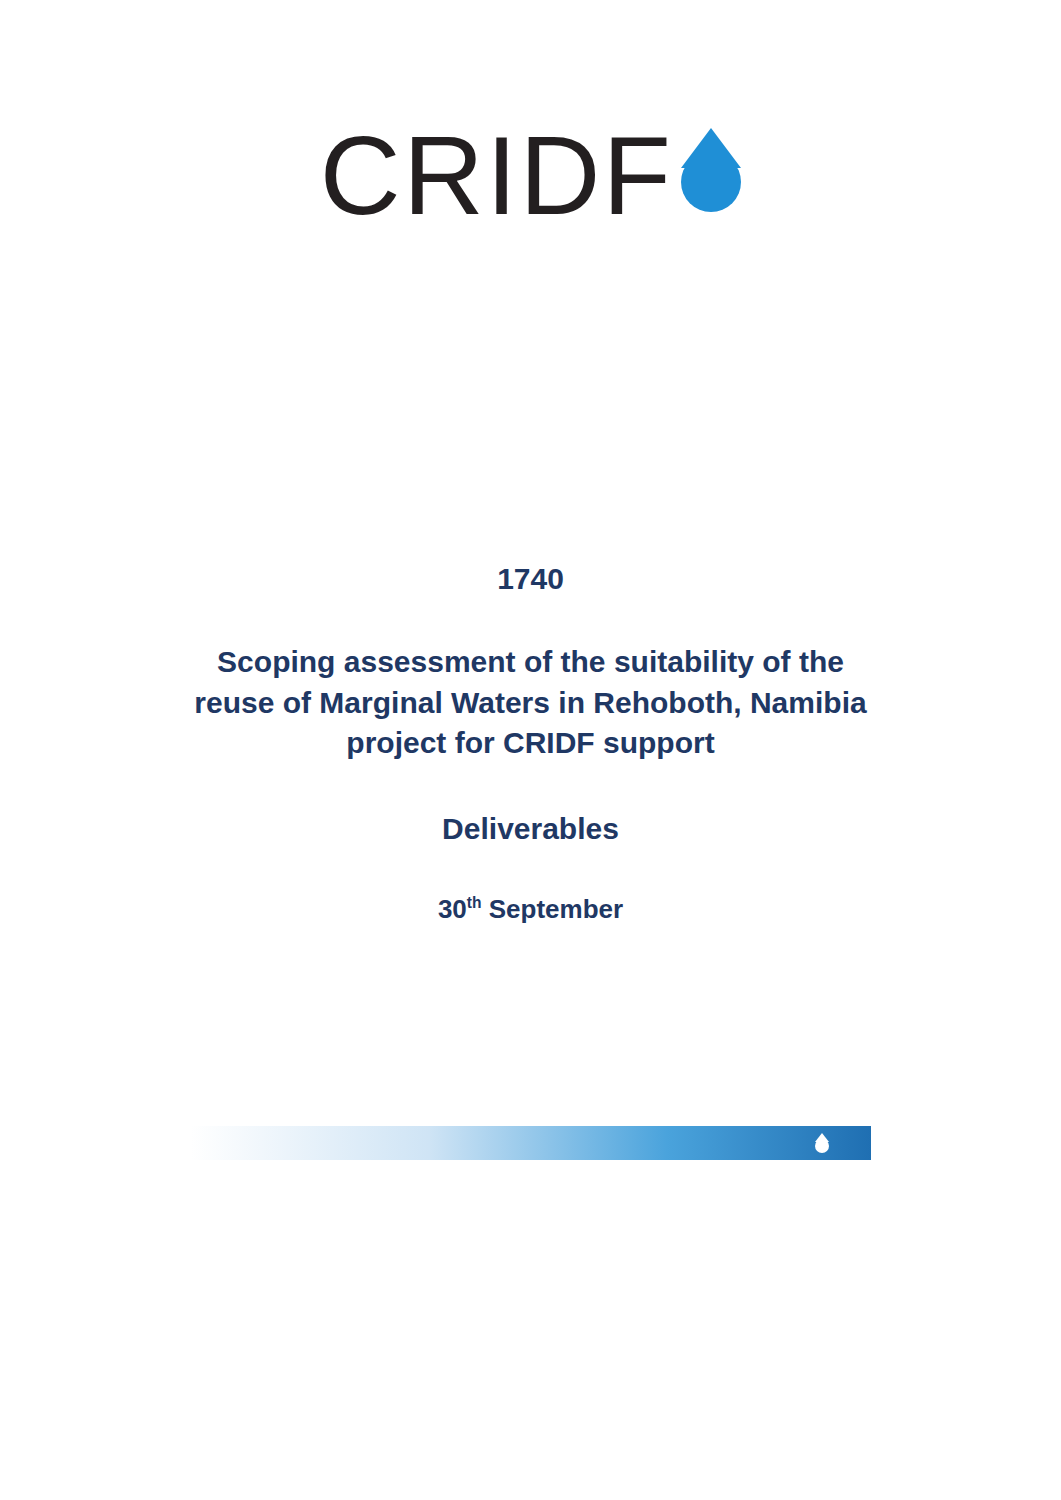CRIDF
1740
Scoping assessment of the suitability of the reuse of Marginal Waters in Rehoboth, Namibia project for CRIDF support
Deliverables
30th September